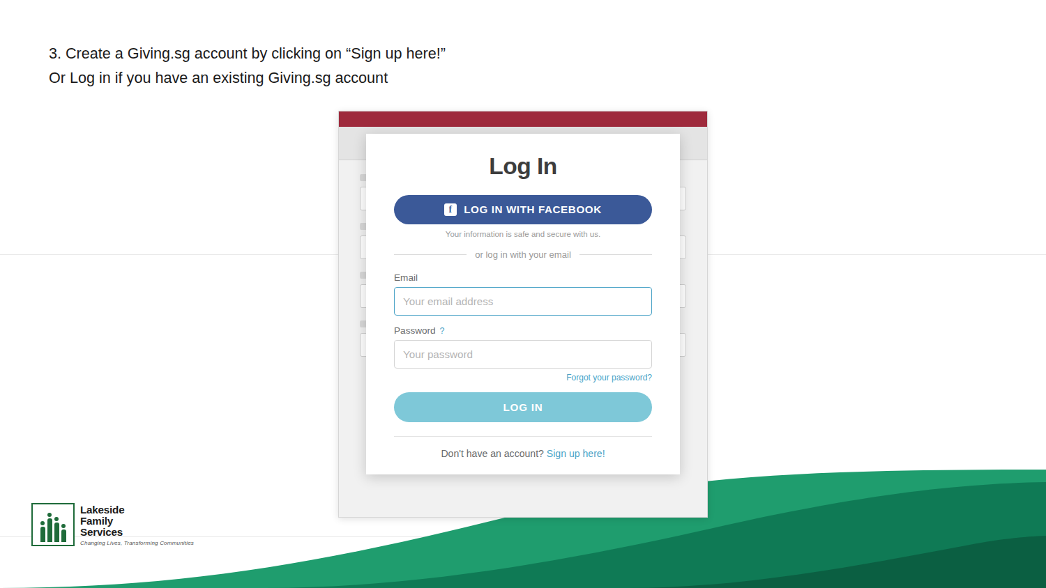3. Create a Giving.sg account by clicking on “Sign up here!”
Or Log in if you have an existing Giving.sg account
Log In
f LOG IN WITH FACEBOOK
Your information is safe and secure with us.
or log in with your email
Email
Password ? Forgot your password?
LOG IN
Don't have an account? Sign up here!
Lakeside
Family
Services
Changing Lives, Transforming Communities